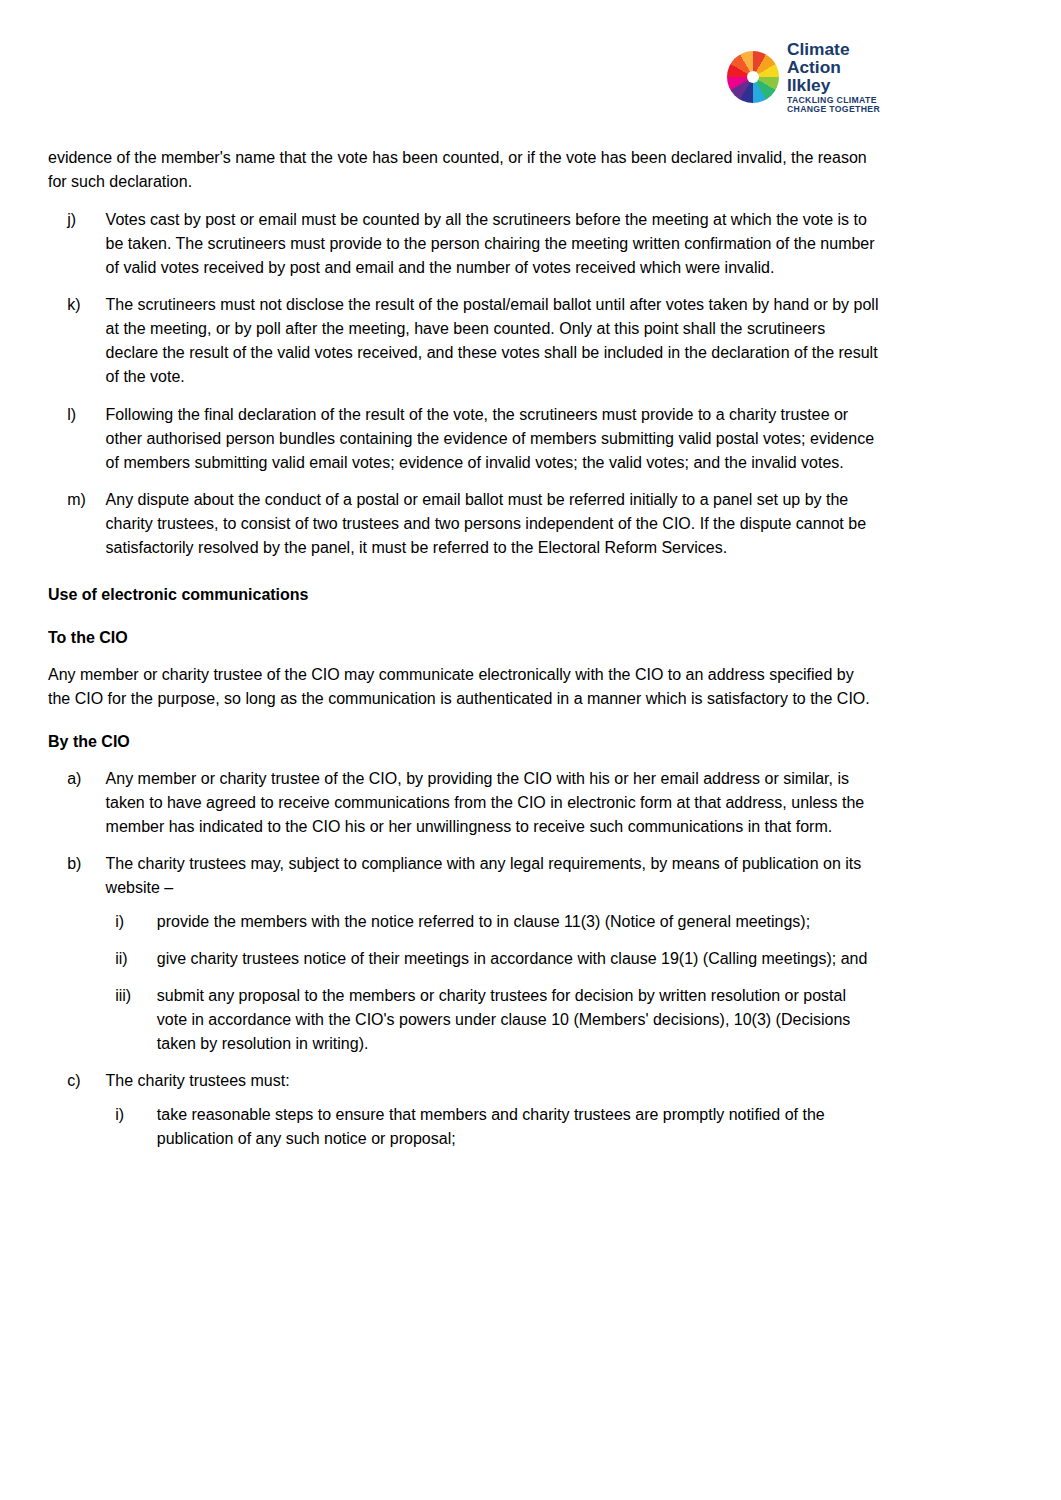Climate Action Ilkley TACKLING CLIMATE
CHANGE TOGETHER
evidence of the member's name that the vote has been counted, or if the vote has been declared invalid, the reason for such declaration.
j) Votes cast by post or email must be counted by all the scrutineers before the meeting at which the vote is to be taken. The scrutineers must provide to the person chairing the meeting written confirmation of the number of valid votes received by post and email and the number of votes received which were invalid.
k) The scrutineers must not disclose the result of the postal/email ballot until after votes taken by hand or by poll at the meeting, or by poll after the meeting, have been counted. Only at this point shall the scrutineers declare the result of the valid votes received, and these votes shall be included in the declaration of the result of the vote.
l) Following the final declaration of the result of the vote, the scrutineers must provide to a charity trustee or other authorised person bundles containing the evidence of members submitting valid postal votes; evidence of members submitting valid email votes; evidence of invalid votes; the valid votes; and the invalid votes.
m) Any dispute about the conduct of a postal or email ballot must be referred initially to a panel set up by the charity trustees, to consist of two trustees and two persons independent of the CIO. If the dispute cannot be satisfactorily resolved by the panel, it must be referred to the Electoral Reform Services.
Use of electronic communications
To the CIO
Any member or charity trustee of the CIO may communicate electronically with the CIO to an address specified by the CIO for the purpose, so long as the communication is authenticated in a manner which is satisfactory to the CIO.
By the CIO
a) Any member or charity trustee of the CIO, by providing the CIO with his or her email address or similar, is taken to have agreed to receive communications from the CIO in electronic form at that address, unless the member has indicated to the CIO his or her unwillingness to receive such communications in that form.
b) The charity trustees may, subject to compliance with any legal requirements, by means of publication on its website –
i) provide the members with the notice referred to in clause 11(3) (Notice of general meetings);
ii) give charity trustees notice of their meetings in accordance with clause 19(1) (Calling meetings); and
iii) submit any proposal to the members or charity trustees for decision by written resolution or postal vote in accordance with the CIO's powers under clause 10 (Members' decisions), 10(3) (Decisions taken by resolution in writing).
c) The charity trustees must:
i) take reasonable steps to ensure that members and charity trustees are promptly notified of the publication of any such notice or proposal;